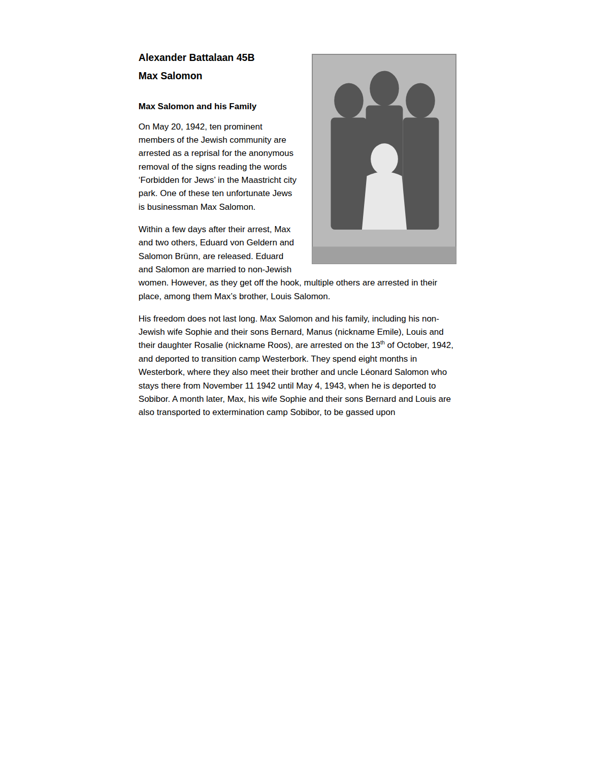Alexander Battalaan 45B
Max Salomon
Max Salomon and his Family
On May 20, 1942, ten prominent members of the Jewish community are arrested as a reprisal for the anonymous removal of the signs reading the words ‘Forbidden for Jews’ in the Maastricht city park. One of these ten unfortunate Jews is businessman Max Salomon.
Within a few days after their arrest, Max and two others, Eduard von Geldern and Salomon Brünn, are released. Eduard and Salomon are married to non-Jewish women. However, as they get off the hook, multiple others are arrested in their place, among them Max’s brother, Louis Salomon.
His freedom does not last long. Max Salomon and his family, including his non-Jewish wife Sophie and their sons Bernard, Manus (nickname Emile), Louis and their daughter Rosalie (nickname Roos), are arrested on the 13th of October, 1942, and deported to transition camp Westerbork. They spend eight months in Westerbork, where they also meet their brother and uncle Léonard Salomon who stays there from November 11 1942 until May 4, 1943, when he is deported to Sobibor. A month later, Max, his wife Sophie and their sons Bernard and Louis are also transported to extermination camp Sobibor, to be gassed upon